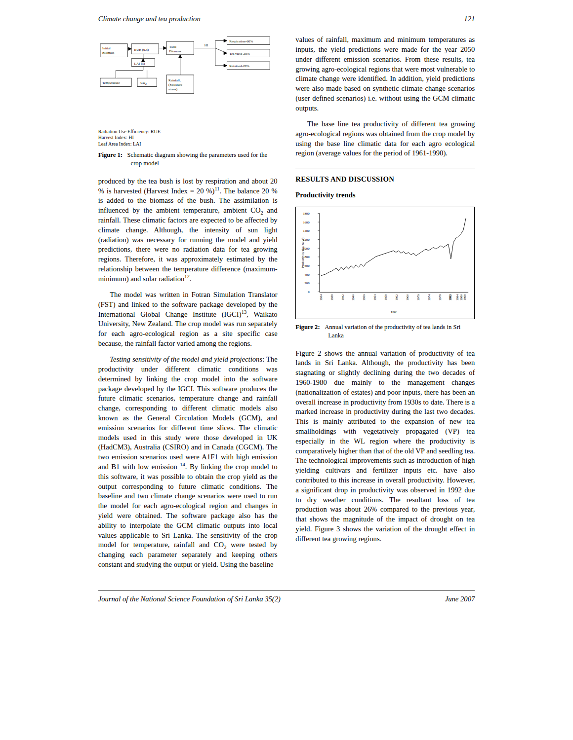Climate change and tea production 121
Initial Biomass RUE (0.3) Total Biomass Respiration-60% Tea yield-20% Retained-20% LAI (5) Temperature CO2 Rainfall, (Moisture stress) HI
Radiation Use Efficiency: RUE
Harvest Index: HI
Leaf Area Index: LAI
Figure 1: Schematic diagram showing the parameters used for the crop model
produced by the tea bush is lost by respiration and about 20 % is harvested (Harvest Index = 20 %)11. The balance 20 % is added to the biomass of the bush. The assimilation is influenced by the ambient temperature, ambient CO2 and rainfall. These climatic factors are expected to be affected by climate change. Although, the intensity of sun light (radiation) was necessary for running the model and yield predictions, there were no radiation data for tea growing regions. Therefore, it was approximately estimated by the relationship between the temperature difference (maximum-minimum) and solar radiation12.
The model was written in Fotran Simulation Translator (FST) and linked to the software package developed by the International Global Change Institute (IGCI)13, Waikato University, New Zealand. The crop model was run separately for each agro-ecological region as a site specific case because, the rainfall factor varied among the regions.
Testing sensitivity of the model and yield projections: The productivity under different climatic conditions was determined by linking the crop model into the software package developed by the IGCI. This software produces the future climatic scenarios, temperature change and rainfall change, corresponding to different climatic models also known as the General Circulation Models (GCM), and emission scenarios for different time slices. The climatic models used in this study were those developed in UK (HadCM3), Australia (CSIRO) and in Canada (CGCM). The two emission scenarios used were A1F1 with high emission and B1 with low emission 14. By linking the crop model to this software, it was possible to obtain the crop yield as the output corresponding to future climatic conditions. The baseline and two climate change scenarios were used to run the model for each agro-ecological region and changes in yield were obtained. The software package also has the ability to interpolate the GCM climatic outputs into local values applicable to Sri Lanka. The sensitivity of the crop model for temperature, rainfall and CO2 were tested by changing each parameter separately and keeping others constant and studying the output or yield. Using the baseline
values of rainfall, maximum and minimum temperatures as inputs, the yield predictions were made for the year 2050 under different emission scenarios. From these results, tea growing agro-ecological regions that were most vulnerable to climate change were identified. In addition, yield predictions were also made based on synthetic climate change scenarios (user defined scenarios) i.e. without using the GCM climatic outputs.
The base line tea productivity of different tea growing agro-ecological regions was obtained from the crop model by using the base line climatic data for each agro ecological region (average values for the period of 1961-1990).
Results and Discussion
Productivity trends
1800 1600 1400 1200 1000 800 600 400 200 0 Productivity (kg/ha/yr) 1934 1938 1942 1946 1950 1954 1958 1962 1966 1970 1974 1978 1982 1986 1998 1994 1990 Year
Figure 2: Annual variation of the productivity of tea lands in Sri Lanka
Figure 2 shows the annual variation of productivity of tea lands in Sri Lanka. Although, the productivity has been stagnating or slightly declining during the two decades of 1960-1980 due mainly to the management changes (nationalization of estates) and poor inputs, there has been an overall increase in productivity from 1930s to date. There is a marked increase in productivity during the last two decades. This is mainly attributed to the expansion of new tea smallholdings with vegetatively propagated (VP) tea especially in the WL region where the productivity is comparatively higher than that of the old VP and seedling tea. The technological improvements such as introduction of high yielding cultivars and fertilizer inputs etc. have also contributed to this increase in overall productivity. However, a significant drop in productivity was observed in 1992 due to dry weather conditions. The resultant loss of tea production was about 26% compared to the previous year, that shows the magnitude of the impact of drought on tea yield. Figure 3 shows the variation of the drought effect in different tea growing regions.
Journal of the National Science Foundation of Sri Lanka 35(2) June 2007